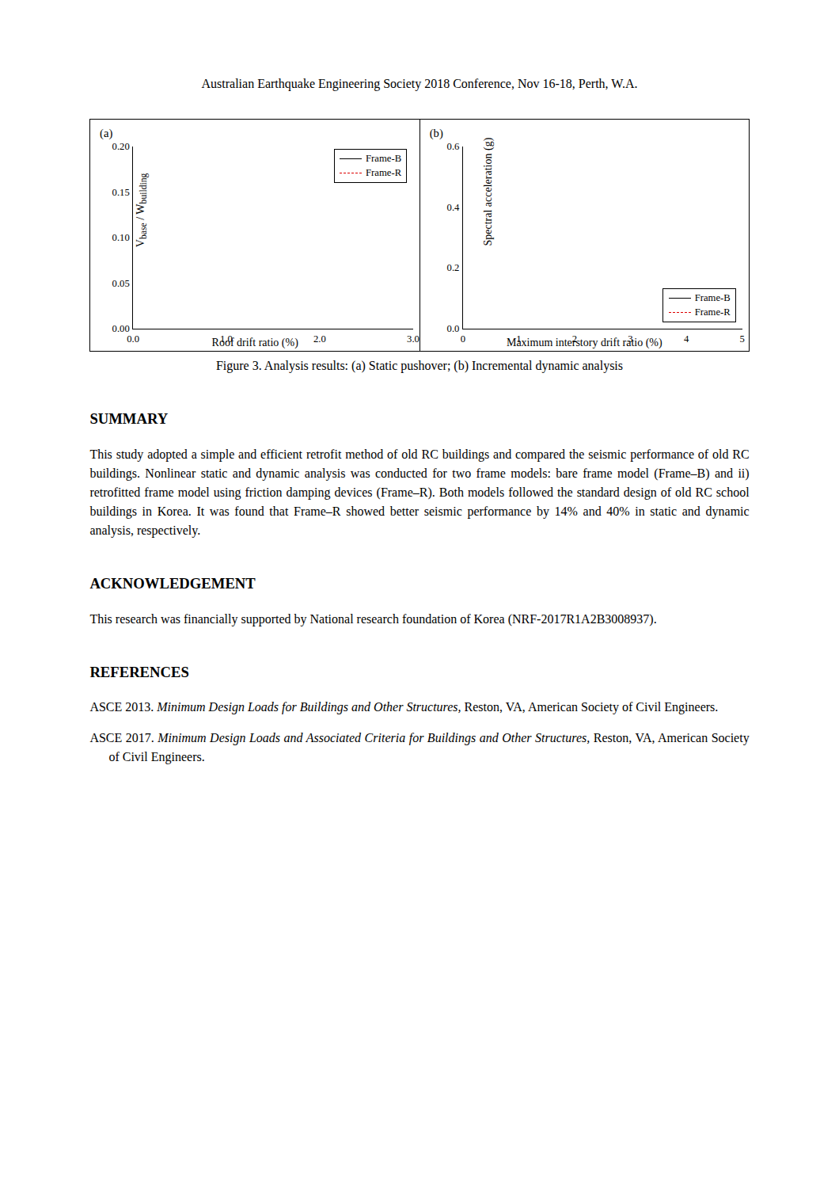Australian Earthquake Engineering Society 2018 Conference, Nov 16-18, Perth, W.A.
(a)
Vbase / Wbuilding 0.00 0.05 0.10 0.15 0.20 0.0 1.0 2.0 3.0
Frame-B
Frame-R
Roof drift ratio (%)
(b)
Spectral acceleration (g) 0.0 0.2 0.4 0.6 0 1 2 3 4 5
Frame-B
Frame-R
Maximum interstory drift ratio (%)
Figure 3. Analysis results: (a) Static pushover; (b) Incremental dynamic analysis
SUMMARY
This study adopted a simple and efficient retrofit method of old RC buildings and compared the seismic performance of old RC buildings. Nonlinear static and dynamic analysis was conducted for two frame models: bare frame model (Frame–B) and ii) retrofitted frame model using friction damping devices (Frame–R). Both models followed the standard design of old RC school buildings in Korea. It was found that Frame–R showed better seismic performance by 14% and 40% in static and dynamic analysis, respectively.
ACKNOWLEDGEMENT
This research was financially supported by National research foundation of Korea (NRF-2017R1A2B3008937).
REFERENCES
ASCE 2013. Minimum Design Loads for Buildings and Other Structures, Reston, VA, American Society of Civil Engineers.
ASCE 2017. Minimum Design Loads and Associated Criteria for Buildings and Other Structures, Reston, VA, American Society of Civil Engineers.